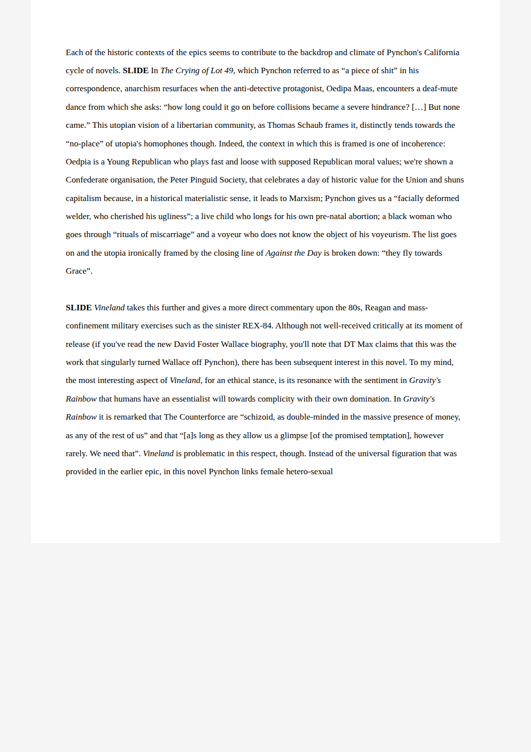Each of the historic contexts of the epics seems to contribute to the backdrop and climate of Pynchon's California cycle of novels. SLIDE In The Crying of Lot 49, which Pynchon referred to as “a piece of shit” in his correspondence, anarchism resurfaces when the anti-detective protagonist, Oedipa Maas, encounters a deaf-mute dance from which she asks: “how long could it go on before collisions became a severe hindrance? […] But none came.” This utopian vision of a libertarian community, as Thomas Schaub frames it, distinctly tends towards the “no-place” of utopia's homophones though. Indeed, the context in which this is framed is one of incoherence: Oedpia is a Young Republican who plays fast and loose with supposed Republican moral values; we're shown a Confederate organisation, the Peter Pinguid Society, that celebrates a day of historic value for the Union and shuns capitalism because, in a historical materialistic sense, it leads to Marxism; Pynchon gives us a “facially deformed welder, who cherished his ugliness”; a live child who longs for his own pre-natal abortion; a black woman who goes through “rituals of miscarriage” and a voyeur who does not know the object of his voyeurism. The list goes on and the utopia ironically framed by the closing line of Against the Day is broken down: “they fly towards Grace”.
SLIDE Vineland takes this further and gives a more direct commentary upon the 80s, Reagan and mass-confinement military exercises such as the sinister REX-84. Although not well-received critically at its moment of release (if you've read the new David Foster Wallace biography, you'll note that DT Max claims that this was the work that singularly turned Wallace off Pynchon), there has been subsequent interest in this novel. To my mind, the most interesting aspect of Vineland, for an ethical stance, is its resonance with the sentiment in Gravity's Rainbow that humans have an essentialist will towards complicity with their own domination. In Gravity's Rainbow it is remarked that The Counterforce are “schizoid, as double-minded in the massive presence of money, as any of the rest of us” and that “[a]s long as they allow us a glimpse [of the promised temptation], however rarely. We need that”. Vineland is problematic in this respect, though. Instead of the universal figuration that was provided in the earlier epic, in this novel Pynchon links female hetero-sexual